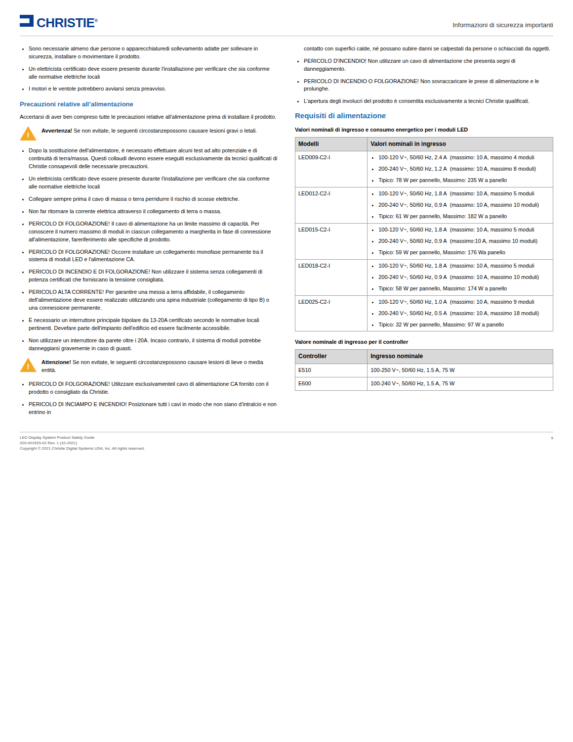CHRISTIE®
Informazioni di sicurezza importanti
Sono necessarie almeno due persone o apparecchiaturedi sollevamento adatte per sollevare in sicurezza, installare o movimentare il prodotto.
Un elettricista certificato deve essere presente durante l'installazione per verificare che sia conforme alle normative elettriche locali
I motori e le ventole potrebbero avviarsi senza preavviso.
Precauzioni relative all’alimentazione
Accertarsi di aver ben compreso tutte le precauzioni relative all'alimentazione prima di installare il prodotto.
!
Avvertenza! Se non evitate, le seguenti circostanzepossono causare lesioni gravi o letali.
Dopo la sostituzione dell'alimentatore, è necessario effettuare alcuni test ad alto potenziale e di continuità di terra/massa. Questi collaudi devono essere eseguiti esclusivamente da tecnici qualificati di Christie consapevoli delle necessarie precauzioni.
Un elettricista certificato deve essere presente durante l'installazione per verificare che sia conforme alle normative elettriche locali
Collegare sempre prima il cavo di massa o terra perridurre il rischio di scosse elettriche.
Non far ritornare la corrente elettrica attraverso il collegamento di terra o massa.
PERICOLO DI FOLGORAZIONE! Il cavo di alimentazione ha un limite massimo di capacità. Per conoscere il numero massimo di moduli in ciascun collegamento a margherita in fase di connessione all'alimentazione, fareriferimento alle specifiche di prodotto.
PERICOLO DI FOLGORAZIONE! Occorre installare un collegamento monofase permanente tra il sistema di moduli LED e l'alimentazione CA.
PERICOLO DI INCENDIO E DI FOLGORAZIONE! Non utilizzare il sistema senza collegamenti di potenza certificati che forniscano la tensione consigliata.
PERICOLO ALTA CORRENTE! Per garantire una messa a terra affidabile, il collegamento dell'alimentazione deve essere realizzato utilizzando una spina industriale (collegamento di tipo B) o una connessione permanente.
È necessario un interruttore principale bipolare da 13-20A certificato secondo le normative locali pertinenti. Devefare parte dell'impianto dell'edificio ed essere facilmente accessibile.
Non utilizzare un interruttore da parete oltre i 20A. Incaso contrario, il sistema di moduli potrebbe danneggiarsi gravemente in caso di guasti.
!
Attenzione! Se non evitate, le seguenti circostanzepossono causare lesioni di lieve o media entità.
PERICOLO DI FOLGORAZIONE! Utilizzare esclusivamenteil cavo di alimentazione CA fornito con il prodotto o consigliato da Christie.
PERICOLO DI INCIAMPO E INCENDIO! Posizionare tutti i cavi in modo che non siano d’intralcio e non entrino in
contatto con superfici calde, né possano subire danni se calpestati da persone o schiacciati da oggetti.
PERICOLO D'INCENDIO! Non utilizzare un cavo di alimentazione che presenta segni di danneggiamento.
PERICOLO DI INCENDIO O FOLGORAZIONE! Non sovraccaricare le prese di alimentazione e le prolunghe.
L’apertura degli involucri del prodotto è consentita esclusivamente a tecnici Christie qualificati.
Requisiti di alimentazione
Valori nominali di ingresso e consumo energetico per i moduli LED
| Modelli | Valori nominali in ingresso |
| --- | --- |
| LED009-C2-I | 100-120 V~, 50/60 Hz, 2.4 A (massimo: 10 A, massimo 4 moduli 200-240 V~, 50/60 Hz, 1.2 A (massimo: 10 A, massimo 8 moduli) Tipico: 78 W per pannello, Massimo: 235 W a panello |
| LED012-C2-I | 100-120 V~, 50/60 Hz, 1.8 A (massimo: 10 A, massimo 5 moduli 200-240 V~, 50/60 Hz, 0.9 A (massimo: 10 A, massimo 10 moduli) Tipico: 61 W per pannello, Massimo: 182 W a panello |
| LED015-C2-I | 100-120 V~, 50/60 Hz, 1.8 A (massimo: 10 A, massimo 5 moduli 200-240 V~, 50/60 Hz, 0.9 A (massimo:10 A, massimo 10 moduli) Tipico: 59 W per pannello, Massimo: 176 Wa panello |
| LED018-C2-I | 100-120 V~, 50/60 Hz, 1.8 A (massimo: 10 A, massimo 5 moduli 200-240 V~, 50/60 Hz, 0.9 A (massimo: 10 A, massimo 10 moduli) Tipico: 58 W per pannello, Massimo: 174 W a panello |
| LED025-C2-I | 100-120 V~, 50/60 Hz, 1.0 A (massimo: 10 A, massimo 9 moduli 200-240 V~, 50/60 Hz, 0.5 A (massimo: 10 A, massimo 18 moduli) Tipico: 32 W per pannello, Massimo: 97 W a panello |
Valore nominale di ingresso per il controller
| Controller | Ingresso nominale |
| --- | --- |
| E510 | 100-250 V~, 50/60 Hz, 1.5 A, 75 W |
| E600 | 100-240 V~, 50/60 Hz, 1.5 A, 75 W |
LED Display System Product Safety Guide
020-001929-02 Rev. 1 (10-2021)
Copyright © 2021 Christie Digital Systems USA, Inc. All rights reserved.
9